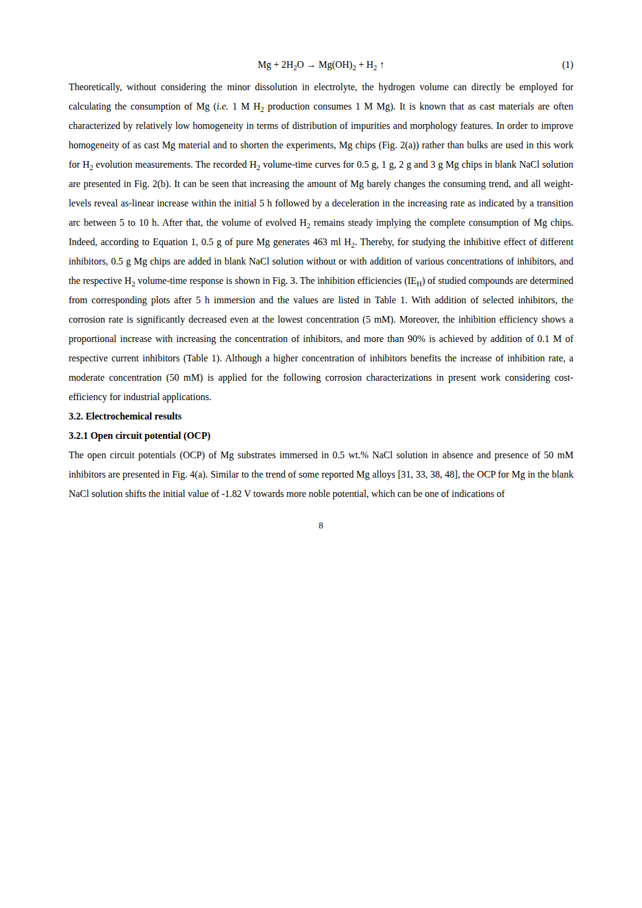Mg + 2H2O → Mg(OH)2 + H2 ↑ (1)
Theoretically, without considering the minor dissolution in electrolyte, the hydrogen volume can directly be employed for calculating the consumption of Mg (i.e. 1 M H2 production consumes 1 M Mg). It is known that as cast materials are often characterized by relatively low homogeneity in terms of distribution of impurities and morphology features. In order to improve homogeneity of as cast Mg material and to shorten the experiments, Mg chips (Fig. 2(a)) rather than bulks are used in this work for H2 evolution measurements. The recorded H2 volume-time curves for 0.5 g, 1 g, 2 g and 3 g Mg chips in blank NaCl solution are presented in Fig. 2(b). It can be seen that increasing the amount of Mg barely changes the consuming trend, and all weight-levels reveal as-linear increase within the initial 5 h followed by a deceleration in the increasing rate as indicated by a transition arc between 5 to 10 h. After that, the volume of evolved H2 remains steady implying the complete consumption of Mg chips. Indeed, according to Equation 1, 0.5 g of pure Mg generates 463 ml H2. Thereby, for studying the inhibitive effect of different inhibitors, 0.5 g Mg chips are added in blank NaCl solution without or with addition of various concentrations of inhibitors, and the respective H2 volume-time response is shown in Fig. 3. The inhibition efficiencies (IEH) of studied compounds are determined from corresponding plots after 5 h immersion and the values are listed in Table 1. With addition of selected inhibitors, the corrosion rate is significantly decreased even at the lowest concentration (5 mM). Moreover, the inhibition efficiency shows a proportional increase with increasing the concentration of inhibitors, and more than 90% is achieved by addition of 0.1 M of respective current inhibitors (Table 1). Although a higher concentration of inhibitors benefits the increase of inhibition rate, a moderate concentration (50 mM) is applied for the following corrosion characterizations in present work considering cost-efficiency for industrial applications.
3.2. Electrochemical results
3.2.1 Open circuit potential (OCP)
The open circuit potentials (OCP) of Mg substrates immersed in 0.5 wt.% NaCl solution in absence and presence of 50 mM inhibitors are presented in Fig. 4(a). Similar to the trend of some reported Mg alloys [31, 33, 38, 48], the OCP for Mg in the blank NaCl solution shifts the initial value of -1.82 V towards more noble potential, which can be one of indications of
8